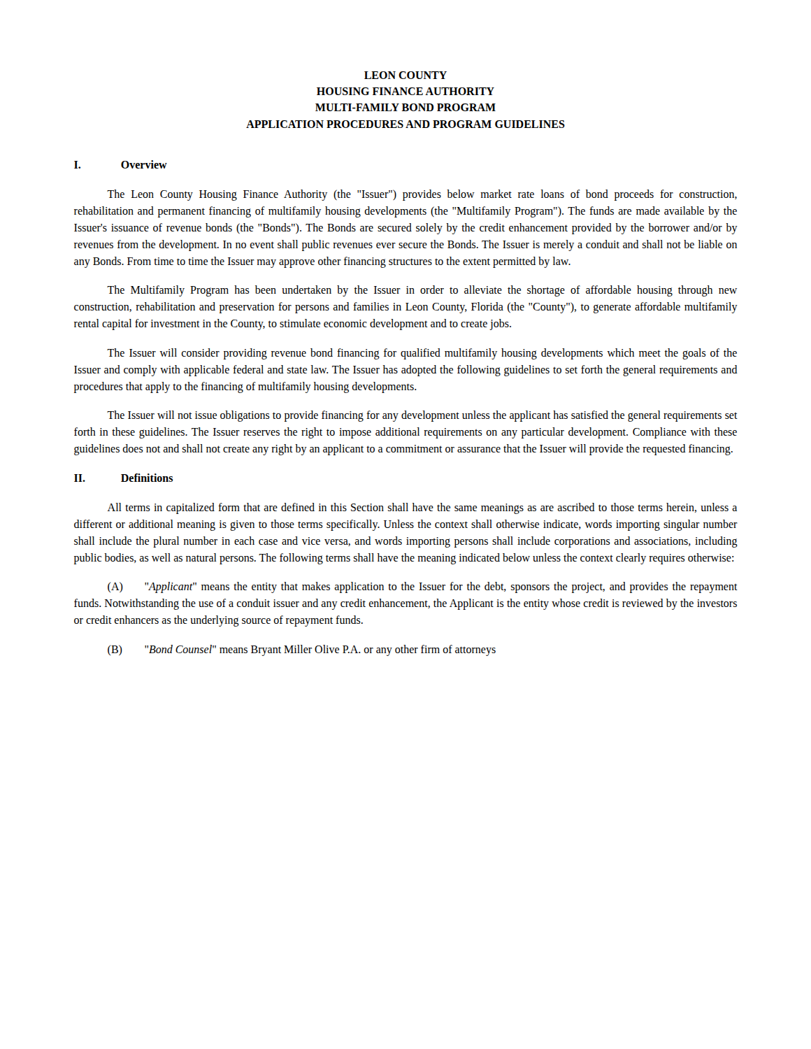LEON COUNTY HOUSING FINANCE AUTHORITY MULTI-FAMILY BOND PROGRAM APPLICATION PROCEDURES AND PROGRAM GUIDELINES
I. Overview
The Leon County Housing Finance Authority (the "Issuer") provides below market rate loans of bond proceeds for construction, rehabilitation and permanent financing of multifamily housing developments (the "Multifamily Program"). The funds are made available by the Issuer's issuance of revenue bonds (the "Bonds"). The Bonds are secured solely by the credit enhancement provided by the borrower and/or by revenues from the development. In no event shall public revenues ever secure the Bonds. The Issuer is merely a conduit and shall not be liable on any Bonds. From time to time the Issuer may approve other financing structures to the extent permitted by law.
The Multifamily Program has been undertaken by the Issuer in order to alleviate the shortage of affordable housing through new construction, rehabilitation and preservation for persons and families in Leon County, Florida (the "County"), to generate affordable multifamily rental capital for investment in the County, to stimulate economic development and to create jobs.
The Issuer will consider providing revenue bond financing for qualified multifamily housing developments which meet the goals of the Issuer and comply with applicable federal and state law. The Issuer has adopted the following guidelines to set forth the general requirements and procedures that apply to the financing of multifamily housing developments.
The Issuer will not issue obligations to provide financing for any development unless the applicant has satisfied the general requirements set forth in these guidelines. The Issuer reserves the right to impose additional requirements on any particular development. Compliance with these guidelines does not and shall not create any right by an applicant to a commitment or assurance that the Issuer will provide the requested financing.
II. Definitions
All terms in capitalized form that are defined in this Section shall have the same meanings as are ascribed to those terms herein, unless a different or additional meaning is given to those terms specifically. Unless the context shall otherwise indicate, words importing singular number shall include the plural number in each case and vice versa, and words importing persons shall include corporations and associations, including public bodies, as well as natural persons. The following terms shall have the meaning indicated below unless the context clearly requires otherwise:
(A)"Applicant" means the entity that makes application to the Issuer for the debt, sponsors the project, and provides the repayment funds. Notwithstanding the use of a conduit issuer and any credit enhancement, the Applicant is the entity whose credit is reviewed by the investors or credit enhancers as the underlying source of repayment funds.
(B)"Bond Counsel" means Bryant Miller Olive P.A. or any other firm of attorneys